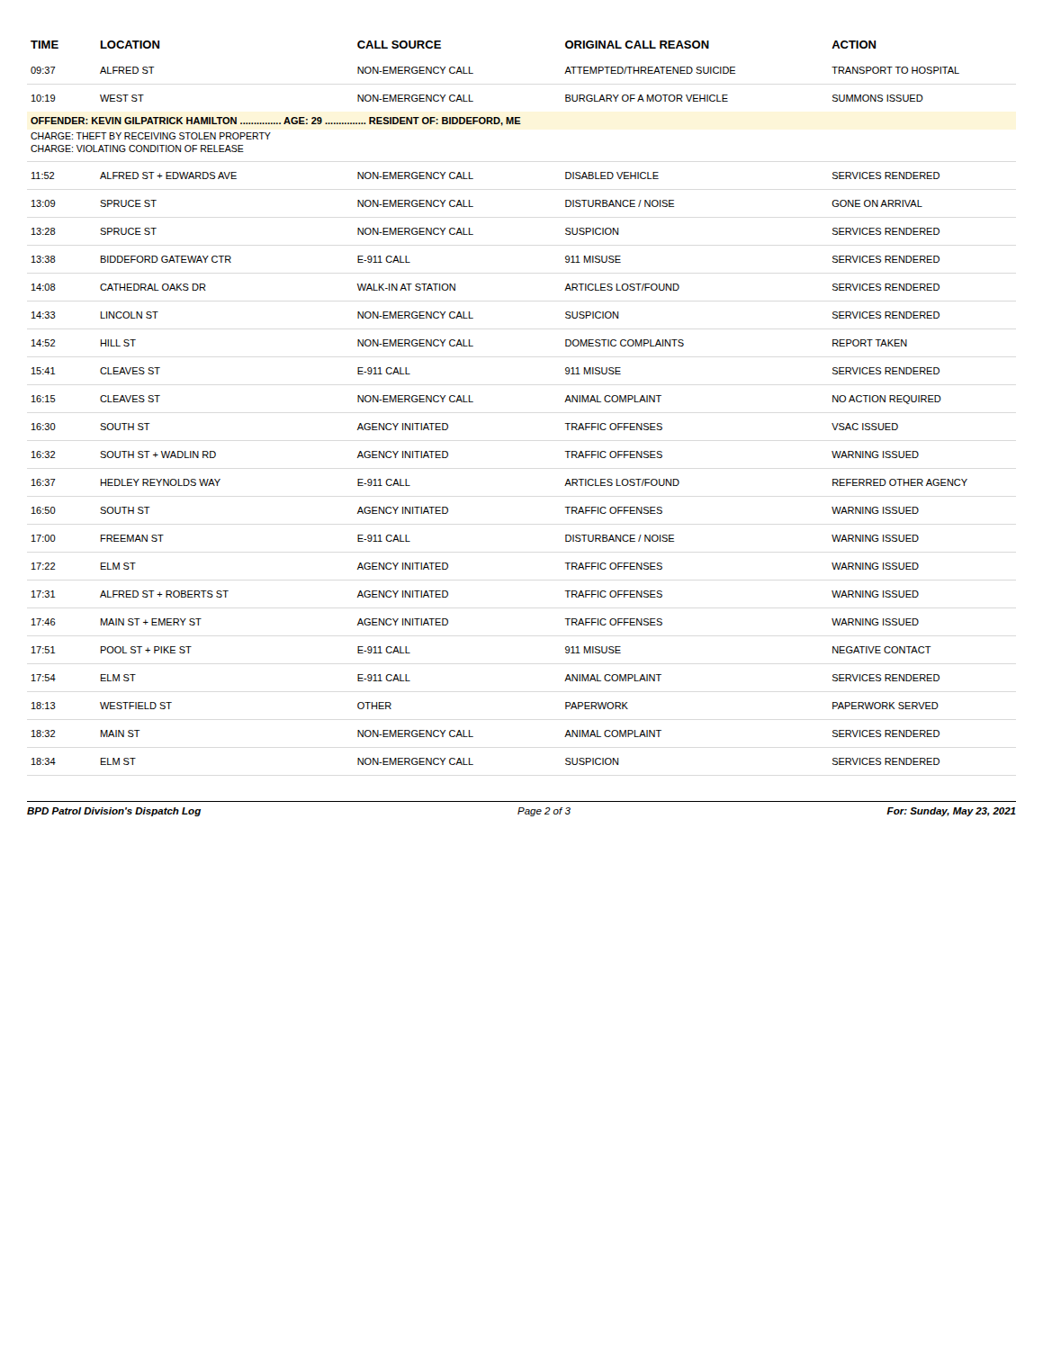| TIME | LOCATION | CALL SOURCE | ORIGINAL CALL REASON | ACTION |
| --- | --- | --- | --- | --- |
| 09:37 | ALFRED ST | NON-EMERGENCY CALL | ATTEMPTED/THREATENED SUICIDE | TRANSPORT TO HOSPITAL |
| 10:19 | WEST ST | NON-EMERGENCY CALL | BURGLARY OF A MOTOR VEHICLE | SUMMONS ISSUED |
| OFFENDER: KEVIN GILPATRICK HAMILTON ............... AGE: 29 ............... RESIDENT OF: BIDDEFORD, ME |
| CHARGE: THEFT BY RECEIVING STOLEN PROPERTY |
| CHARGE: VIOLATING CONDITION OF RELEASE |
| 11:52 | ALFRED ST + EDWARDS AVE | NON-EMERGENCY CALL | DISABLED VEHICLE | SERVICES RENDERED |
| 13:09 | SPRUCE ST | NON-EMERGENCY CALL | DISTURBANCE / NOISE | GONE ON ARRIVAL |
| 13:28 | SPRUCE ST | NON-EMERGENCY CALL | SUSPICION | SERVICES RENDERED |
| 13:38 | BIDDEFORD GATEWAY CTR | E-911 CALL | 911 MISUSE | SERVICES RENDERED |
| 14:08 | CATHEDRAL OAKS DR | WALK-IN AT STATION | ARTICLES LOST/FOUND | SERVICES RENDERED |
| 14:33 | LINCOLN ST | NON-EMERGENCY CALL | SUSPICION | SERVICES RENDERED |
| 14:52 | HILL ST | NON-EMERGENCY CALL | DOMESTIC COMPLAINTS | REPORT TAKEN |
| 15:41 | CLEAVES ST | E-911 CALL | 911 MISUSE | SERVICES RENDERED |
| 16:15 | CLEAVES ST | NON-EMERGENCY CALL | ANIMAL COMPLAINT | NO ACTION REQUIRED |
| 16:30 | SOUTH ST | AGENCY INITIATED | TRAFFIC OFFENSES | VSAC ISSUED |
| 16:32 | SOUTH ST + WADLIN RD | AGENCY INITIATED | TRAFFIC OFFENSES | WARNING ISSUED |
| 16:37 | HEDLEY REYNOLDS WAY | E-911 CALL | ARTICLES LOST/FOUND | REFERRED OTHER AGENCY |
| 16:50 | SOUTH ST | AGENCY INITIATED | TRAFFIC OFFENSES | WARNING ISSUED |
| 17:00 | FREEMAN ST | E-911 CALL | DISTURBANCE / NOISE | WARNING ISSUED |
| 17:22 | ELM ST | AGENCY INITIATED | TRAFFIC OFFENSES | WARNING ISSUED |
| 17:31 | ALFRED ST + ROBERTS ST | AGENCY INITIATED | TRAFFIC OFFENSES | WARNING ISSUED |
| 17:46 | MAIN ST + EMERY ST | AGENCY INITIATED | TRAFFIC OFFENSES | WARNING ISSUED |
| 17:51 | POOL ST + PIKE ST | E-911 CALL | 911 MISUSE | NEGATIVE CONTACT |
| 17:54 | ELM ST | E-911 CALL | ANIMAL COMPLAINT | SERVICES RENDERED |
| 18:13 | WESTFIELD ST | OTHER | PAPERWORK | PAPERWORK SERVED |
| 18:32 | MAIN ST | NON-EMERGENCY CALL | ANIMAL COMPLAINT | SERVICES RENDERED |
| 18:34 | ELM ST | NON-EMERGENCY CALL | SUSPICION | SERVICES RENDERED |
BPD Patrol Division's Dispatch Log
Page 2 of 3
For: Sunday, May 23, 2021